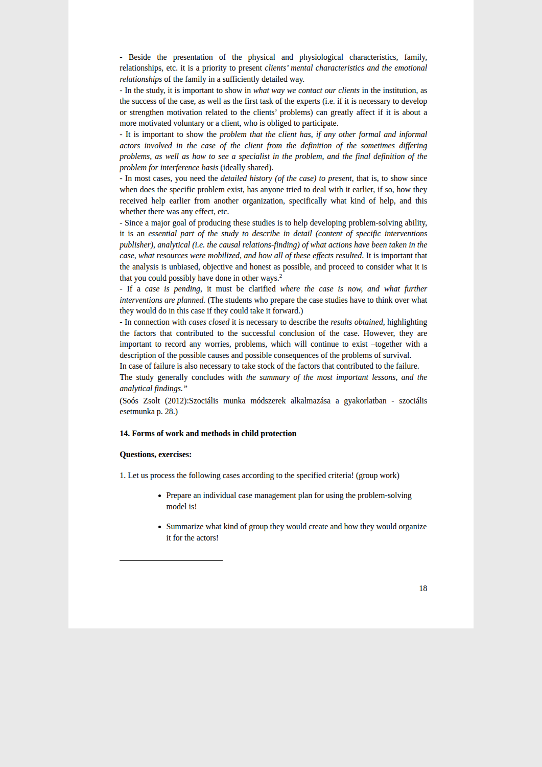- Beside the presentation of the physical and physiological characteristics, family, relationships, etc. it is a priority to present clients’ mental characteristics and the emotional relationships of the family in a sufficiently detailed way.
- In the study, it is important to show in what way we contact our clients in the institution, as the success of the case, as well as the first task of the experts (i.e. if it is necessary to develop or strengthen motivation related to the clients’ problems) can greatly affect if it is about a more motivated voluntary or a client, who is obliged to participate.
- It is important to show the problem that the client has, if any other formal and informal actors involved in the case of the client from the definition of the sometimes differing problems, as well as how to see a specialist in the problem, and the final definition of the problem for interference basis (ideally shared).
- In most cases, you need the detailed history (of the case) to present, that is, to show since when does the specific problem exist, has anyone tried to deal with it earlier, if so, how they received help earlier from another organization, specifically what kind of help, and this whether there was any effect, etc.
- Since a major goal of producing these studies is to help developing problem-solving ability, it is an essential part of the study to describe in detail (content of specific interventions publisher), analytical (i.e. the causal relations-finding) of what actions have been taken in the case, what resources were mobilized, and how all of these effects resulted. It is important that the analysis is unbiased, objective and honest as possible, and proceed to consider what it is that you could possibly have done in other ways.2
- If a case is pending, it must be clarified where the case is now, and what further interventions are planned. (The students who prepare the case studies have to think over what they would do in this case if they could take it forward.)
- In connection with cases closed it is necessary to describe the results obtained, highlighting the factors that contributed to the successful conclusion of the case. However, they are important to record any worries, problems, which will continue to exist –together with a description of the possible causes and possible consequences of the problems of survival.
In case of failure is also necessary to take stock of the factors that contributed to the failure.
The study generally concludes with the summary of the most important lessons, and the analytical findings.”
(Soós Zsolt (2012):Szociális munka módszerek alkalmazása a gyakorlatban - szociális esetmunka p. 28.)
14. Forms of work and methods in child protection
Questions, exercises:
1. Let us process the following cases according to the specified criteria! (group work)
Prepare an individual case management plan for using the problem-solving model is!
Summarize what kind of group they would create and how they would organize it for the actors!
18